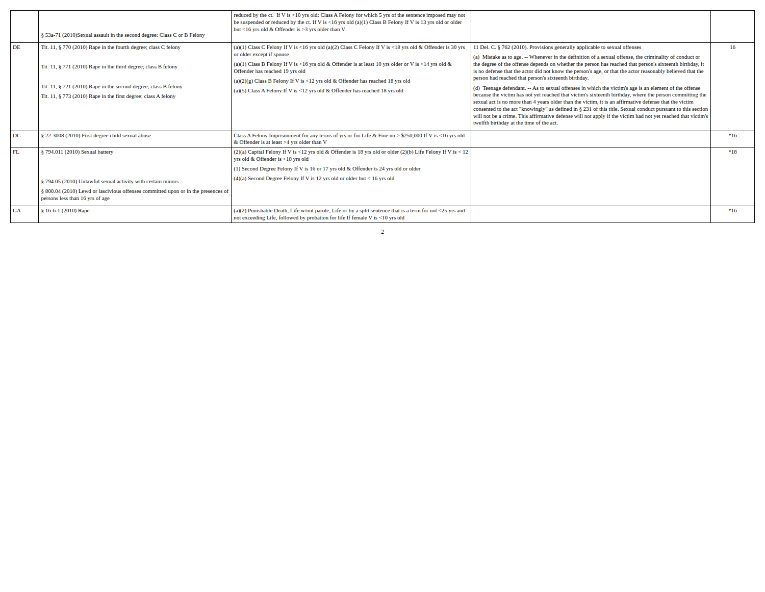| | § 53a-71 (2010)Sexual assault in the second degree: Class C or B Felony | reduced by the ct. If V is <10 yrs old; Class A Felony for which 5 yrs of the sentence imposed may not be suspended or reduced by the ct. If V is <16 yrs old (a)(1) Class B Felony If V is 13 yrs old or older but <16 yrs old & Offender is >3 yrs older than V | | |
| DE | Tit. 11, § 770 (2010) Rape in the fourth degree; class C felony Tit. 11, § 771 (2010) Rape in the third degree; class B felony Tit. 11, § 721 (2010) Rape in the second degree; class B felony Tit. 11, § 773 (2010) Rape in the first degree; class A felony | (a)(1) Class C Felony If V is <16 yrs old (a)(2) Class C Felony If V is <18 yrs old & Offender is 30 yrs or older except if spouse (a)(1) Class B Felony If V is <16 yrs old & Offender is at least 10 yrs older or V is <14 yrs old & Offender has reached 19 yrs old (a)(2)(g) Class B Felony If V is <12 yrs old & Offender has reached 18 yrs old (a)(5) Class A Felony If V is <12 yrs old & Offender has reached 18 yrs old | 11 Del. C. § 762 (2010). Provisions generally applicable to sexual offenses (a) Mistake as to age. -- Whenever in the definition of a sexual offense, the criminality of conduct or the degree of the offense depends on whether the person has reached that person's sixteenth birthday, it is no defense that the actor did not know the person's age, or that the actor reasonably believed that the person had reached that person's sixteenth birthday. (d) Teenage defendant. -- As to sexual offenses in which the victim's age is an element of the offense because the victim has not yet reached that victim's sixteenth birthday, where the person committing the sexual act is no more than 4 years older than the victim, it is an affirmative defense that the victim consented to the act "knowingly" as defined in § 231 of this title. Sexual conduct pursuant to this section will not be a crime. This affirmative defense will not apply if the victim had not yet reached that victim's twelfth birthday at the time of the act. | 16 |
| DC | § 22-3008 (2010) First degree child sexual abuse | Class A Felony Imprisonment for any terms of yrs or for Life & Fine no > $250,000 If V is <16 yrs old & Offender is at least >4 yrs older than V | | *16 |
| FL | § 794.011 (2010) Sexual battery § 794.05 (2010) Unlawful sexual activity with certain minors § 800.04 (2010) Lewd or lascivious offenses committed upon or in the presences of persons less than 16 yrs of age | (2)(a) Capital Felony If V is <12 yrs old & Offender is 18 yrs old or older (2)(b) Life Felony If V is < 12 yrs old & Offender is <18 yrs old (1) Second Degree Felony If V is 16 or 17 yrs old & Offender is 24 yrs old or older (4)(a) Second Degree Felony If V is 12 yrs old or older but < 16 yrs old | | *18 |
| GA | § 16-6-1 (2010) Rape | (a)(2) Punishable Death, Life w/out parole, Life or by a split sentence that is a term for not <25 yrs and not exceeding Life, followed by probation for life If female V is <10 yrs old | | *16 |
2